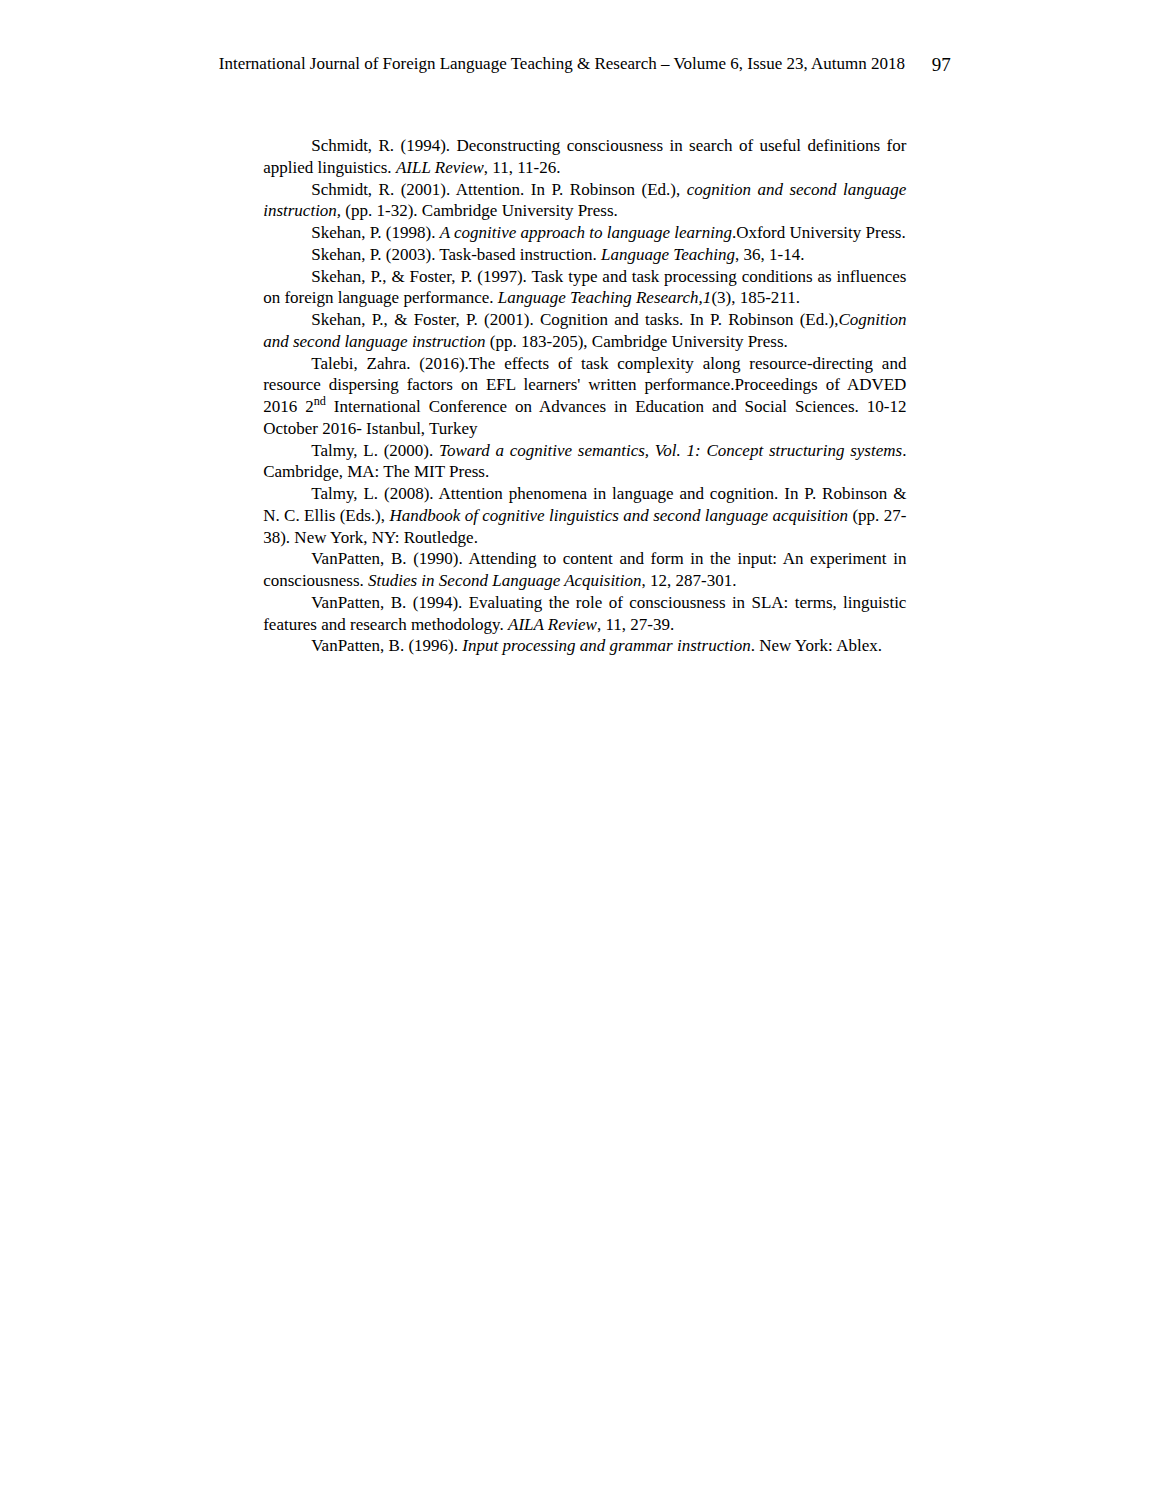International Journal of Foreign Language Teaching & Research – Volume 6, Issue 23, Autumn 2018
97
Schmidt, R. (1994). Deconstructing consciousness in search of useful definitions for applied linguistics. AILL Review, 11, 11-26.
Schmidt, R. (2001). Attention. In P. Robinson (Ed.), cognition and second language instruction, (pp. 1-32). Cambridge University Press.
Skehan, P. (1998). A cognitive approach to language learning.Oxford University Press.
Skehan, P. (2003). Task-based instruction. Language Teaching, 36, 1-14.
Skehan, P., & Foster, P. (1997). Task type and task processing conditions as influences on foreign language performance. Language Teaching Research,1(3), 185-211.
Skehan, P., & Foster, P. (2001). Cognition and tasks. In P. Robinson (Ed.),Cognition and second language instruction (pp. 183-205), Cambridge University Press.
Talebi, Zahra. (2016).The effects of task complexity along resource-directing and resource dispersing factors on EFL learners' written performance.Proceedings of ADVED 2016 2nd International Conference on Advances in Education and Social Sciences. 10-12 October 2016- Istanbul, Turkey
Talmy, L. (2000). Toward a cognitive semantics, Vol. 1: Concept structuring systems. Cambridge, MA: The MIT Press.
Talmy, L. (2008). Attention phenomena in language and cognition. In P. Robinson & N. C. Ellis (Eds.), Handbook of cognitive linguistics and second language acquisition (pp. 27-38). New York, NY: Routledge.
VanPatten, B. (1990). Attending to content and form in the input: An experiment in consciousness. Studies in Second Language Acquisition, 12, 287-301.
VanPatten, B. (1994). Evaluating the role of consciousness in SLA: terms, linguistic features and research methodology. AILA Review, 11, 27-39.
VanPatten, B. (1996). Input processing and grammar instruction. New York: Ablex.